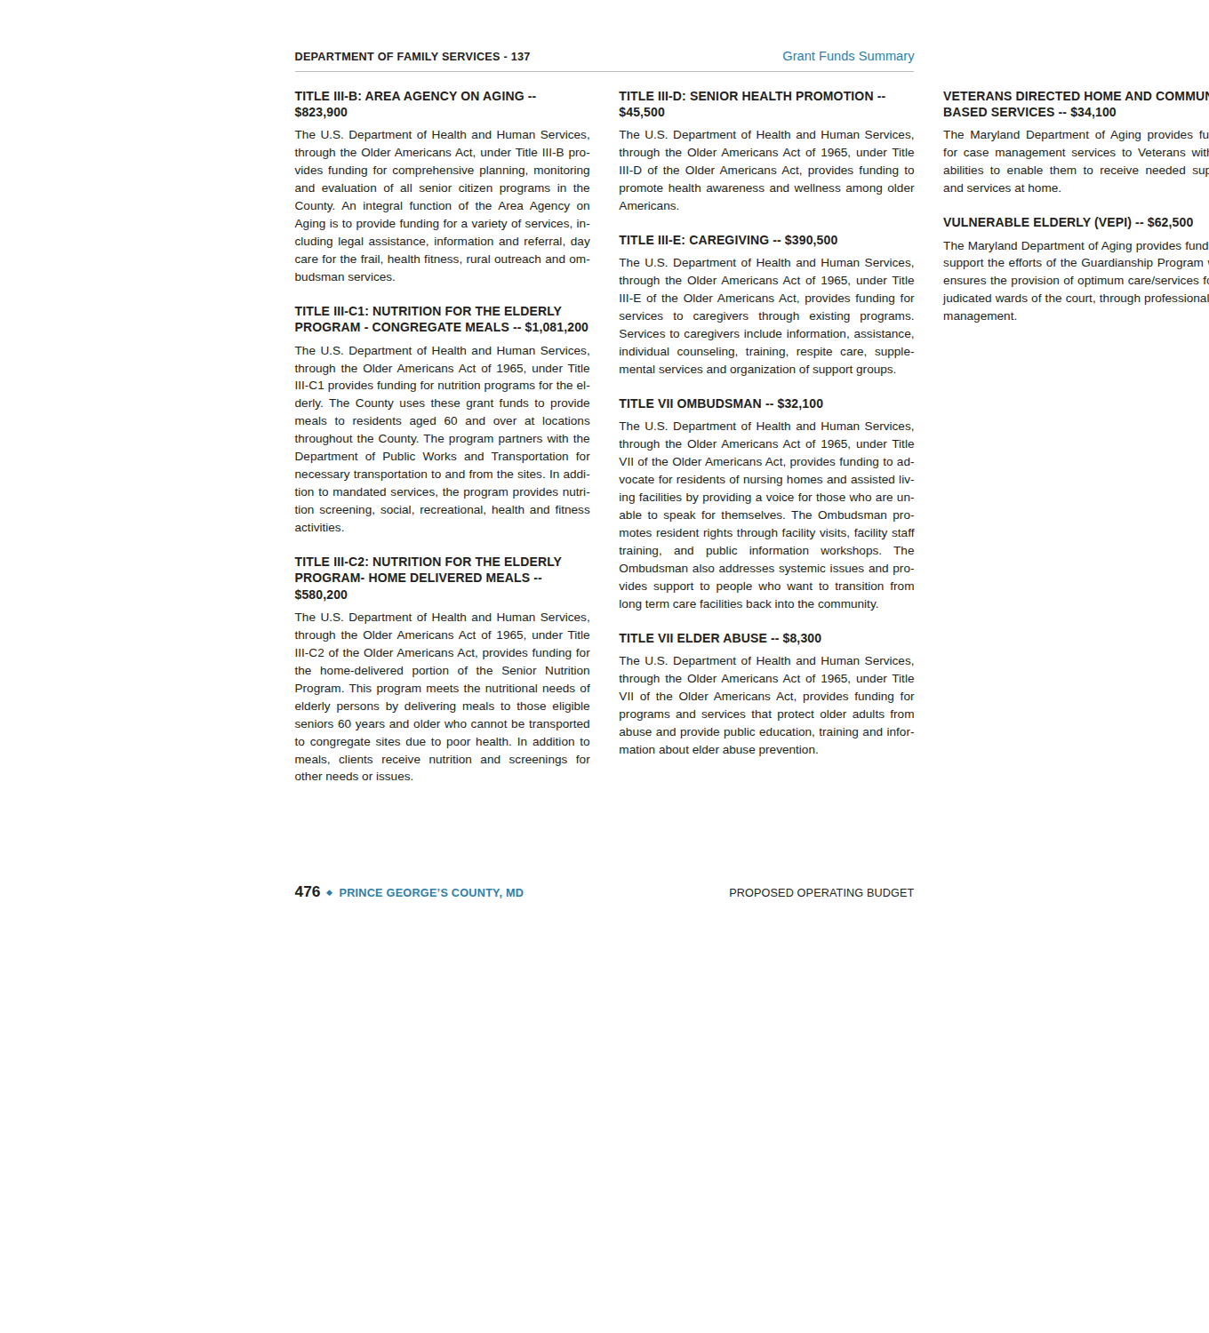Department of Family Services - 137
Grant Funds Summary
Title III-B: Area Agency on Aging -- $823,900
The U.S. Department of Health and Human Services, through the Older Americans Act, under Title III-B provides funding for comprehensive planning, monitoring and evaluation of all senior citizen programs in the County. An integral function of the Area Agency on Aging is to provide funding for a variety of services, including legal assistance, information and referral, day care for the frail, health fitness, rural outreach and ombudsman services.
Title III-C1: Nutrition for the Elderly Program - Congregate Meals -- $1,081,200
The U.S. Department of Health and Human Services, through the Older Americans Act of 1965, under Title III-C1 provides funding for nutrition programs for the elderly. The County uses these grant funds to provide meals to residents aged 60 and over at locations throughout the County. The program partners with the Department of Public Works and Transportation for necessary transportation to and from the sites. In addition to mandated services, the program provides nutrition screening, social, recreational, health and fitness activities.
Title III-C2: Nutrition for the Elderly Program- Home Delivered Meals -- $580,200
The U.S. Department of Health and Human Services, through the Older Americans Act of 1965, under Title III-C2 of the Older Americans Act, provides funding for the home-delivered portion of the Senior Nutrition Program. This program meets the nutritional needs of elderly persons by delivering meals to those eligible seniors 60 years and older who cannot be transported to congregate sites due to poor health. In addition to meals, clients receive nutrition and screenings for other needs or issues.
Title III-D: Senior Health Promotion -- $45,500
The U.S. Department of Health and Human Services, through the Older Americans Act of 1965, under Title III-D of the Older Americans Act, provides funding to promote health awareness and wellness among older Americans.
Title III-E: Caregiving -- $390,500
The U.S. Department of Health and Human Services, through the Older Americans Act of 1965, under Title III-E of the Older Americans Act, provides funding for services to caregivers through existing programs. Services to caregivers include information, assistance, individual counseling, training, respite care, supplemental services and organization of support groups.
Title VII Ombudsman -- $32,100
The U.S. Department of Health and Human Services, through the Older Americans Act of 1965, under Title VII of the Older Americans Act, provides funding to advocate for residents of nursing homes and assisted living facilities by providing a voice for those who are unable to speak for themselves. The Ombudsman promotes resident rights through facility visits, facility staff training, and public information workshops. The Ombudsman also addresses systemic issues and provides support to people who want to transition from long term care facilities back into the community.
Title VII Elder Abuse -- $8,300
The U.S. Department of Health and Human Services, through the Older Americans Act of 1965, under Title VII of the Older Americans Act, provides funding for programs and services that protect older adults from abuse and provide public education, training and information about elder abuse prevention.
Veterans Directed Home and Community Based Services -- $34,100
The Maryland Department of Aging provides funding for case management services to Veterans with disabilities to enable them to receive needed supports and services at home.
Vulnerable Elderly (VEPI) -- $62,500
The Maryland Department of Aging provides funding to support the efforts of the Guardianship Program which ensures the provision of optimum care/services for adjudicated wards of the court, through professional case management.
476 ◆ Prince George’s County, MD
Proposed Operating Budget